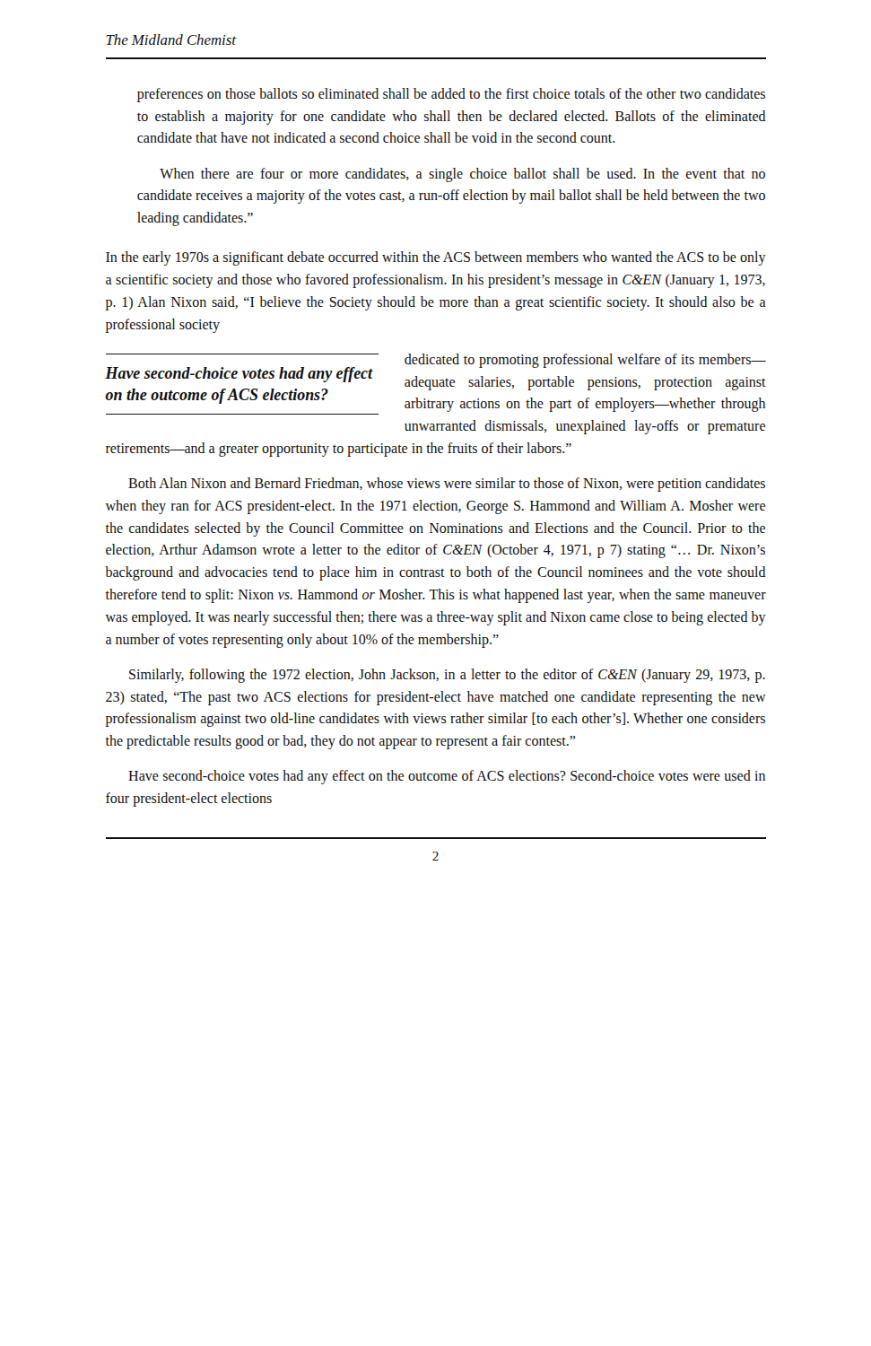The Midland Chemist
preferences on those ballots so eliminated shall be added to the first choice totals of the other two candidates to establish a majority for one candidate who shall then be declared elected. Ballots of the eliminated candidate that have not indicated a second choice shall be void in the second count.
When there are four or more candidates, a single choice ballot shall be used. In the event that no candidate receives a majority of the votes cast, a run-off election by mail ballot shall be held between the two leading candidates.”
In the early 1970s a significant debate occurred within the ACS between members who wanted the ACS to be only a scientific society and those who favored professionalism. In his president’s message in C&EN (January 1, 1973, p. 1) Alan Nixon said, “I believe the Society should be more than a great scientific society. It should also be a professional society
Have second-choice votes had any effect on the outcome of ACS elections?
dedicated to promoting professional welfare of its members—adequate salaries, portable pensions, protection against arbitrary actions on the part of employers—whether through unwarranted dismissals, unexplained lay-offs or premature retirements—and a greater opportunity to participate in the fruits of their labors.”
Both Alan Nixon and Bernard Friedman, whose views were similar to those of Nixon, were petition candidates when they ran for ACS president-elect. In the 1971 election, George S. Hammond and William A. Mosher were the candidates selected by the Council Committee on Nominations and Elections and the Council. Prior to the election, Arthur Adamson wrote a letter to the editor of C&EN (October 4, 1971, p 7) stating “… Dr. Nixon’s background and advocacies tend to place him in contrast to both of the Council nominees and the vote should therefore tend to split: Nixon vs. Hammond or Mosher. This is what happened last year, when the same maneuver was employed. It was nearly successful then; there was a three-way split and Nixon came close to being elected by a number of votes representing only about 10% of the membership.”
Similarly, following the 1972 election, John Jackson, in a letter to the editor of C&EN (January 29, 1973, p. 23) stated, “The past two ACS elections for president-elect have matched one candidate representing the new professionalism against two old-line candidates with views rather similar [to each other’s]. Whether one considers the predictable results good or bad, they do not appear to represent a fair contest.”
Have second-choice votes had any effect on the outcome of ACS elections? Second-choice votes were used in four president-elect elections
2